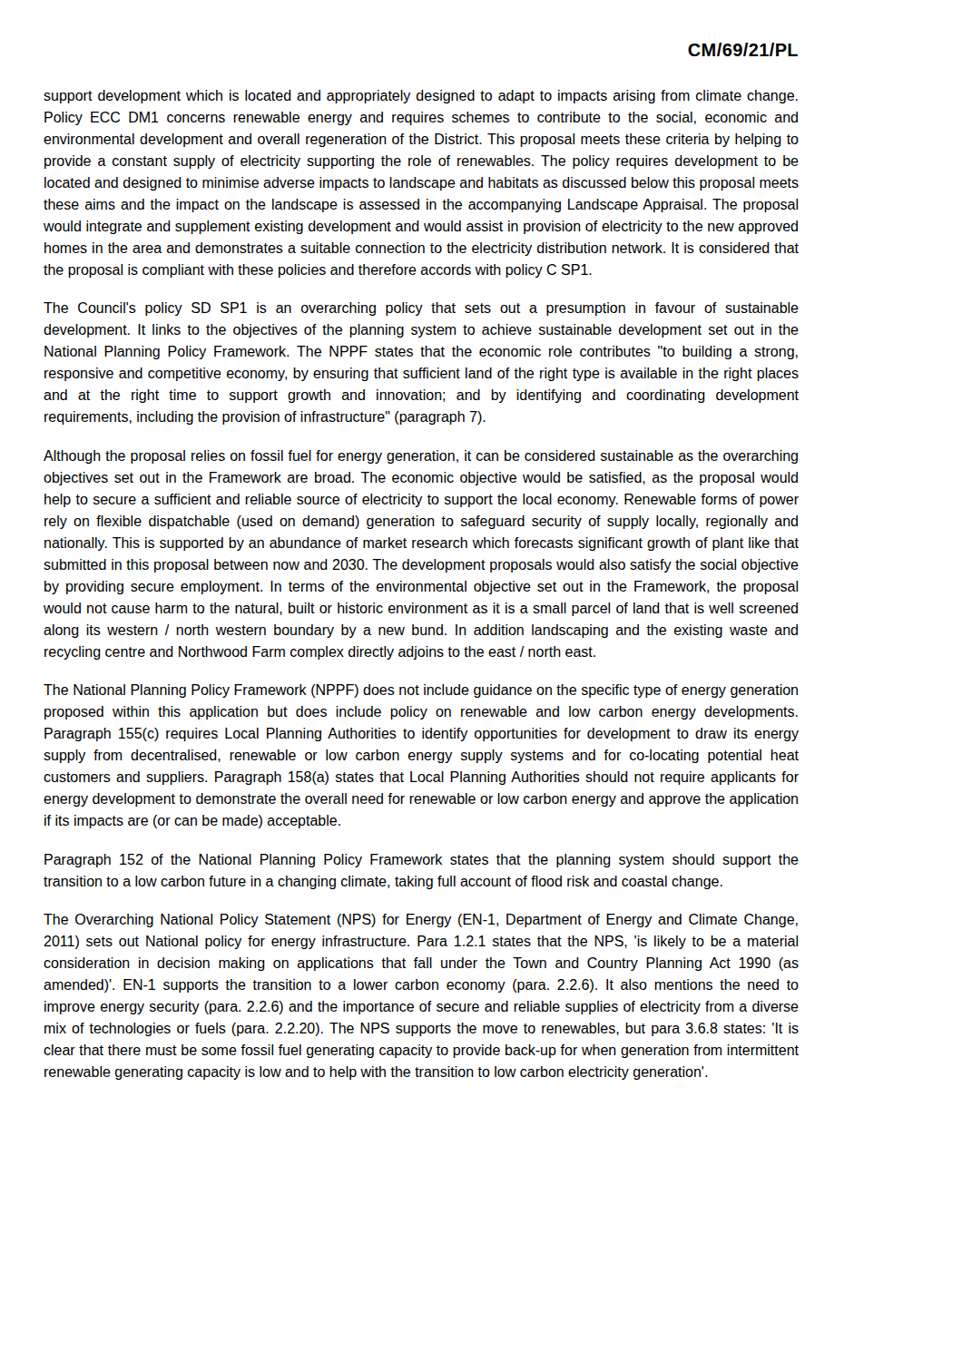CM/69/21/PL
support development which is located and appropriately designed to adapt to impacts arising from climate change. Policy ECC DM1 concerns renewable energy and requires schemes to contribute to the social, economic and environmental development and overall regeneration of the District. This proposal meets these criteria by helping to provide a constant supply of electricity supporting the role of renewables. The policy requires development to be located and designed to minimise adverse impacts to landscape and habitats as discussed below this proposal meets these aims and the impact on the landscape is assessed in the accompanying Landscape Appraisal. The proposal would integrate and supplement existing development and would assist in provision of electricity to the new approved homes in the area and demonstrates a suitable connection to the electricity distribution network. It is considered that the proposal is compliant with these policies and therefore accords with policy C SP1.
The Council's policy SD SP1 is an overarching policy that sets out a presumption in favour of sustainable development. It links to the objectives of the planning system to achieve sustainable development set out in the National Planning Policy Framework. The NPPF states that the economic role contributes "to building a strong, responsive and competitive economy, by ensuring that sufficient land of the right type is available in the right places and at the right time to support growth and innovation; and by identifying and coordinating development requirements, including the provision of infrastructure" (paragraph 7).
Although the proposal relies on fossil fuel for energy generation, it can be considered sustainable as the overarching objectives set out in the Framework are broad. The economic objective would be satisfied, as the proposal would help to secure a sufficient and reliable source of electricity to support the local economy. Renewable forms of power rely on flexible dispatchable (used on demand) generation to safeguard security of supply locally, regionally and nationally. This is supported by an abundance of market research which forecasts significant growth of plant like that submitted in this proposal between now and 2030. The development proposals would also satisfy the social objective by providing secure employment. In terms of the environmental objective set out in the Framework, the proposal would not cause harm to the natural, built or historic environment as it is a small parcel of land that is well screened along its western / north western boundary by a new bund. In addition landscaping and the existing waste and recycling centre and Northwood Farm complex directly adjoins to the east / north east.
The National Planning Policy Framework (NPPF) does not include guidance on the specific type of energy generation proposed within this application but does include policy on renewable and low carbon energy developments. Paragraph 155(c) requires Local Planning Authorities to identify opportunities for development to draw its energy supply from decentralised, renewable or low carbon energy supply systems and for co-locating potential heat customers and suppliers. Paragraph 158(a) states that Local Planning Authorities should not require applicants for energy development to demonstrate the overall need for renewable or low carbon energy and approve the application if its impacts are (or can be made) acceptable.
Paragraph 152 of the National Planning Policy Framework states that the planning system should support the transition to a low carbon future in a changing climate, taking full account of flood risk and coastal change.
The Overarching National Policy Statement (NPS) for Energy (EN-1, Department of Energy and Climate Change, 2011) sets out National policy for energy infrastructure. Para 1.2.1 states that the NPS, 'is likely to be a material consideration in decision making on applications that fall under the Town and Country Planning Act 1990 (as amended)'. EN-1 supports the transition to a lower carbon economy (para. 2.2.6). It also mentions the need to improve energy security (para. 2.2.6) and the importance of secure and reliable supplies of electricity from a diverse mix of technologies or fuels (para. 2.2.20). The NPS supports the move to renewables, but para 3.6.8 states: 'It is clear that there must be some fossil fuel generating capacity to provide back-up for when generation from intermittent renewable generating capacity is low and to help with the transition to low carbon electricity generation'.